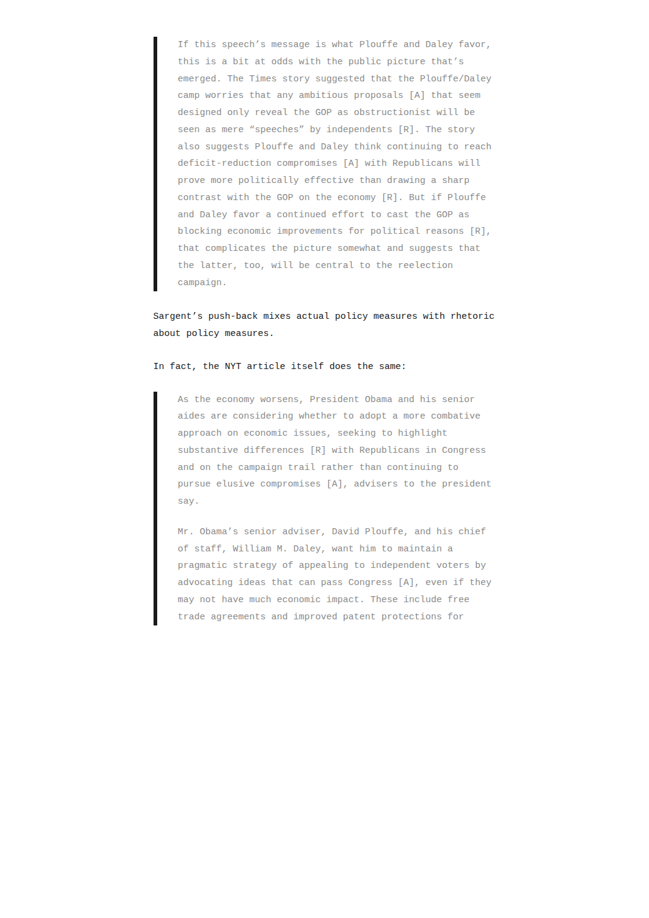If this speech’s message is what Plouffe and Daley favor, this is a bit at odds with the public picture that’s emerged. The Times story suggested that the Plouffe/Daley camp worries that any ambitious proposals [A] that seem designed only reveal the GOP as obstructionist will be seen as mere “speeches” by independents [R]. The story also suggests Plouffe and Daley think continuing to reach deficit-reduction compromises [A] with Republicans will prove more politically effective than drawing a sharp contrast with the GOP on the economy [R]. But if Plouffe and Daley favor a continued effort to cast the GOP as blocking economic improvements for political reasons [R], that complicates the picture somewhat and suggests that the latter, too, will be central to the reelection campaign.
Sargent’s push-back mixes actual policy measures with rhetoric about policy measures.
In fact, the NYT article itself does the same:
As the economy worsens, President Obama and his senior aides are considering whether to adopt a more combative approach on economic issues, seeking to highlight substantive differences [R] with Republicans in Congress and on the campaign trail rather than continuing to pursue elusive compromises [A], advisers to the president say.
Mr. Obama’s senior adviser, David Plouffe, and his chief of staff, William M. Daley, want him to maintain a pragmatic strategy of appealing to independent voters by advocating ideas that can pass Congress [A], even if they may not have much economic impact. These include free trade agreements and improved patent protections for